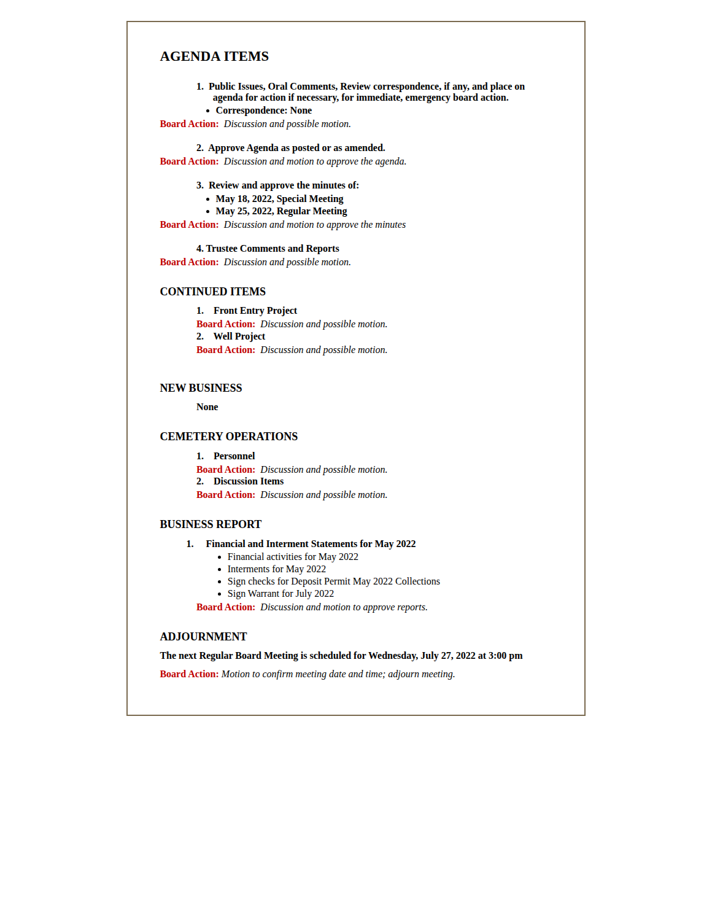AGENDA ITEMS
1. Public Issues, Oral Comments, Review correspondence, if any, and place on agenda for action if necessary, for immediate, emergency board action.
Correspondence: None
Board Action: Discussion and possible motion.
2. Approve Agenda as posted or as amended.
Board Action: Discussion and motion to approve the agenda.
3. Review and approve the minutes of:
May 18, 2022, Special Meeting
May 25, 2022, Regular Meeting
Board Action: Discussion and motion to approve the minutes
4. Trustee Comments and Reports
Board Action: Discussion and possible motion.
CONTINUED ITEMS
1. Front Entry Project
Board Action: Discussion and possible motion.
2. Well Project
Board Action: Discussion and possible motion.
NEW BUSINESS
None
CEMETERY OPERATIONS
1. Personnel
Board Action: Discussion and possible motion.
2. Discussion Items
Board Action: Discussion and possible motion.
BUSINESS REPORT
1. Financial and Interment Statements for May 2022
Financial activities for May 2022
Interments for May 2022
Sign checks for Deposit Permit May 2022 Collections
Sign Warrant for July 2022
Board Action: Discussion and motion to approve reports.
ADJOURNMENT
The next Regular Board Meeting is scheduled for Wednesday, July 27, 2022 at 3:00 pm
Board Action: Motion to confirm meeting date and time; adjourn meeting.